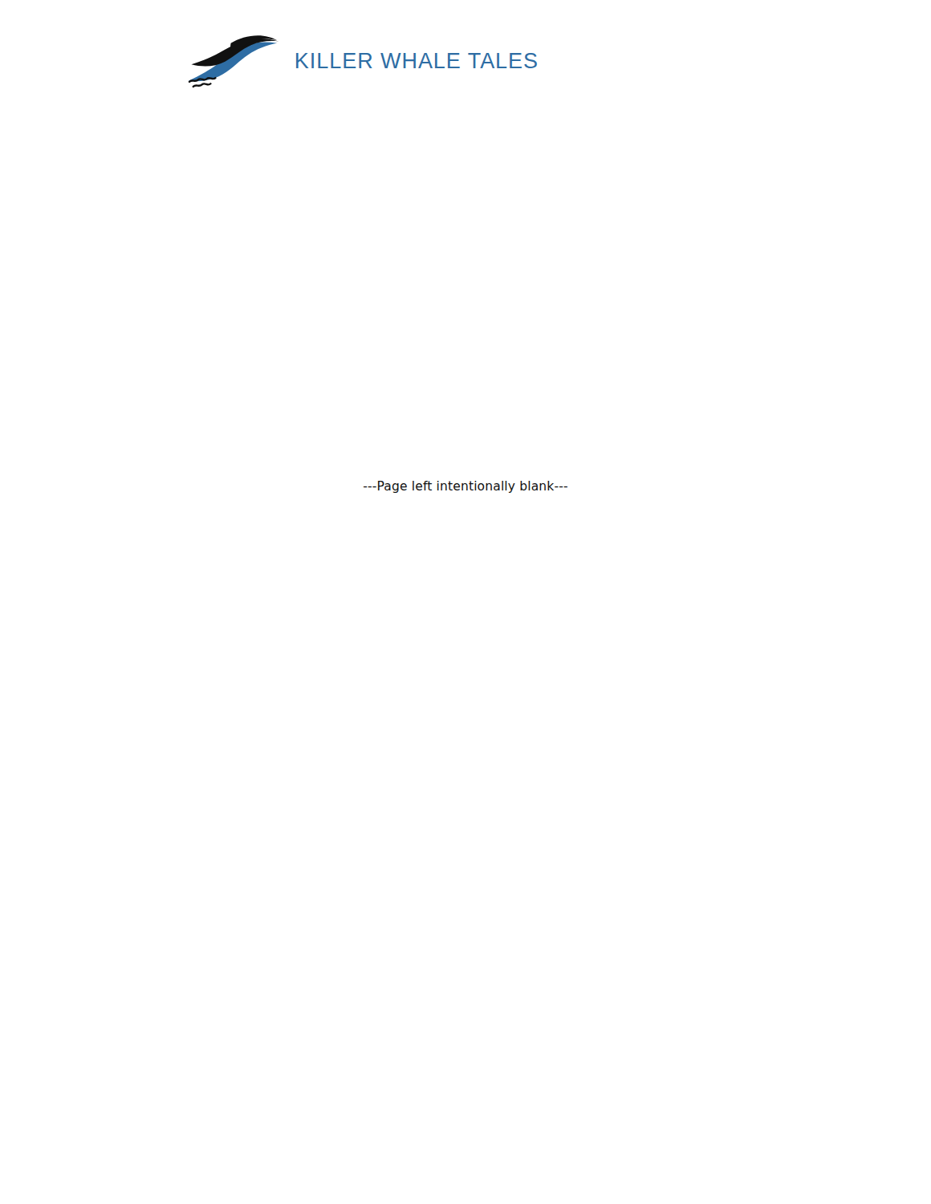KILLER WHALE TALES
---Page left intentionally blank---